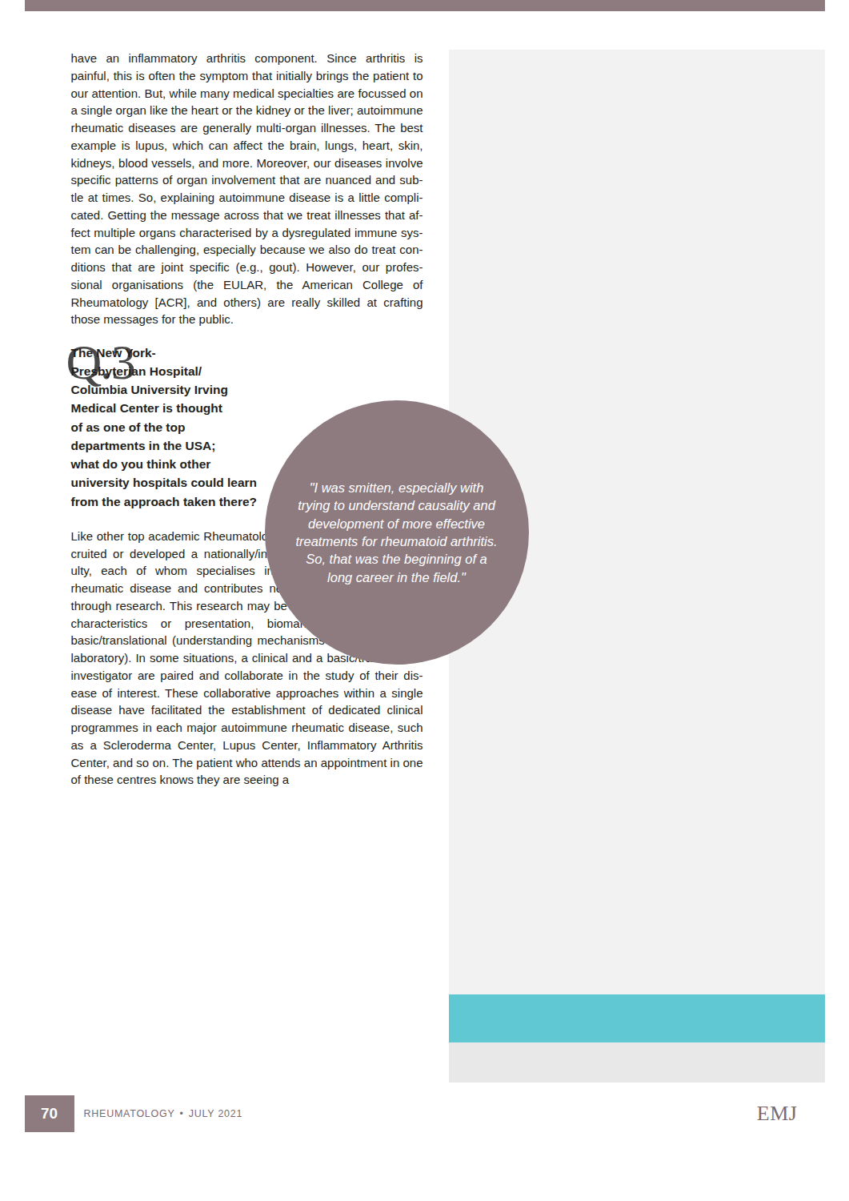have an inflammatory arthritis component. Since arthritis is painful, this is often the symptom that initially brings the patient to our attention. But, while many medical specialties are focussed on a single organ like the heart or the kidney or the liver; autoimmune rheumatic diseases are generally multi-organ illnesses. The best example is lupus, which can affect the brain, lungs, heart, skin, kidneys, blood vessels, and more. Moreover, our diseases involve specific patterns of organ involvement that are nuanced and subtle at times. So, explaining autoimmune disease is a little complicated. Getting the message across that we treat illnesses that affect multiple organs characterised by a dysregulated immune system can be challenging, especially because we also do treat conditions that are joint specific (e.g., gout). However, our professional organisations (the EULAR, the American College of Rheumatology [ACR], and others) are really skilled at crafting those messages for the public.
Q.3
The New York-
Presbyterian Hospital/
Columbia University Irving
Medical Center is thought
of as one of the top
departments in the USA;
what do you think other
university hospitals could learn
from the approach taken there?
Like other top academic Rheumatology programmes, we have recruited or developed a nationally/internationally recognised faculty, each of whom specialises in a particular autoimmune rheumatic disease and contributes new knowledge to the field through research. This research may be clinical (defining disease characteristics or presentation, biomarkers, outcomes) or basic/translational (understanding mechanisms of disease in the laboratory). In some situations, a clinical and a basic/translational investigator are paired and collaborate in the study of their disease of interest. These collaborative approaches within a single disease have facilitated the establishment of dedicated clinical programmes in each major autoimmune rheumatic disease, such as a Scleroderma Center, Lupus Center, Inflammatory Arthritis Center, and so on. The patient who attends an appointment in one of these centres knows they are seeing a
"I was smitten, especially with trying to understand causality and development of more effective treatments for rheumatoid arthritis. So, that was the beginning of a long career in the field."
70
Rheumatology•July 2021
EMJ